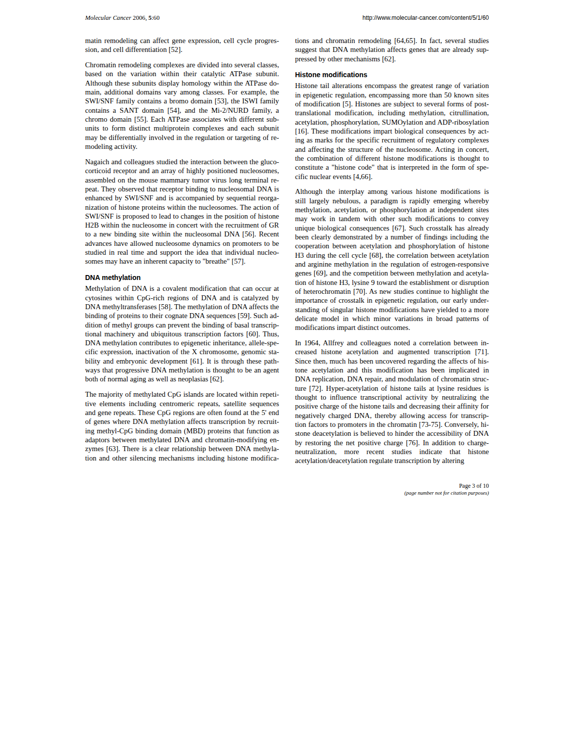Molecular Cancer 2006, 5:60
http://www.molecular-cancer.com/content/5/1/60
matin remodeling can affect gene expression, cell cycle progression, and cell differentiation [52].
Chromatin remodeling complexes are divided into several classes, based on the variation within their catalytic ATPase subunit. Although these subunits display homology within the ATPase domain, additional domains vary among classes. For example, the SWI/SNF family contains a bromo domain [53], the ISWI family contains a SANT domain [54], and the Mi-2/NURD family, a chromo domain [55]. Each ATPase associates with different subunits to form distinct multiprotein complexes and each subunit may be differentially involved in the regulation or targeting of remodeling activity.
Nagaich and colleagues studied the interaction between the glucocorticoid receptor and an array of highly positioned nucleosomes, assembled on the mouse mammary tumor virus long terminal repeat. They observed that receptor binding to nucleosomal DNA is enhanced by SWI/SNF and is accompanied by sequential reorganization of histone proteins within the nucleosomes. The action of SWI/SNF is proposed to lead to changes in the position of histone H2B within the nucleosome in concert with the recruitment of GR to a new binding site within the nucleosomal DNA [56]. Recent advances have allowed nucleosome dynamics on promoters to be studied in real time and support the idea that individual nucleosomes may have an inherent capacity to "breathe" [57].
DNA methylation
Methylation of DNA is a covalent modification that can occur at cytosines within CpG-rich regions of DNA and is catalyzed by DNA methyltransferases [58]. The methylation of DNA affects the binding of proteins to their cognate DNA sequences [59]. Such addition of methyl groups can prevent the binding of basal transcriptional machinery and ubiquitous transcription factors [60]. Thus, DNA methylation contributes to epigenetic inheritance, allele-specific expression, inactivation of the X chromosome, genomic stability and embryonic development [61]. It is through these pathways that progressive DNA methylation is thought to be an agent both of normal aging as well as neoplasias [62].
The majority of methylated CpG islands are located within repetitive elements including centromeric repeats, satellite sequences and gene repeats. These CpG regions are often found at the 5' end of genes where DNA methylation affects transcription by recruiting methyl-CpG binding domain (MBD) proteins that function as adaptors between methylated DNA and chromatin-modifying enzymes [63]. There is a clear relationship between DNA methylation and other silencing mechanisms including histone modifications and chromatin remodeling [64,65]. In fact, several studies suggest that DNA methylation affects genes that are already suppressed by other mechanisms [62].
Histone modifications
Histone tail alterations encompass the greatest range of variation in epigenetic regulation, encompassing more than 50 known sites of modification [5]. Histones are subject to several forms of post-translational modification, including methylation, citrullination, acetylation, phosphorylation, SUMOylation and ADP-ribosylation [16]. These modifications impart biological consequences by acting as marks for the specific recruitment of regulatory complexes and affecting the structure of the nucleosome. Acting in concert, the combination of different histone modifications is thought to constitute a "histone code" that is interpreted in the form of specific nuclear events [4,66].
Although the interplay among various histone modifications is still largely nebulous, a paradigm is rapidly emerging whereby methylation, acetylation, or phosphorylation at independent sites may work in tandem with other such modifications to convey unique biological consequences [67]. Such crosstalk has already been clearly demonstrated by a number of findings including the cooperation between acetylation and phosphorylation of histone H3 during the cell cycle [68], the correlation between acetylation and arginine methylation in the regulation of estrogen-responsive genes [69], and the competition between methylation and acetylation of histone H3, lysine 9 toward the establishment or disruption of heterochromatin [70]. As new studies continue to highlight the importance of crosstalk in epigenetic regulation, our early understanding of singular histone modifications have yielded to a more delicate model in which minor variations in broad patterns of modifications impart distinct outcomes.
In 1964, Allfrey and colleagues noted a correlation between increased histone acetylation and augmented transcription [71]. Since then, much has been uncovered regarding the affects of histone acetylation and this modification has been implicated in DNA replication, DNA repair, and modulation of chromatin structure [72]. Hyper-acetylation of histone tails at lysine residues is thought to influence transcriptional activity by neutralizing the positive charge of the histone tails and decreasing their affinity for negatively charged DNA, thereby allowing access for transcription factors to promoters in the chromatin [73-75]. Conversely, histone deacetylation is believed to hinder the accessibility of DNA by restoring the net positive charge [76]. In addition to charge-neutralization, more recent studies indicate that histone acetylation/deacetylation regulate transcription by altering
Page 3 of 10
(page number not for citation purposes)